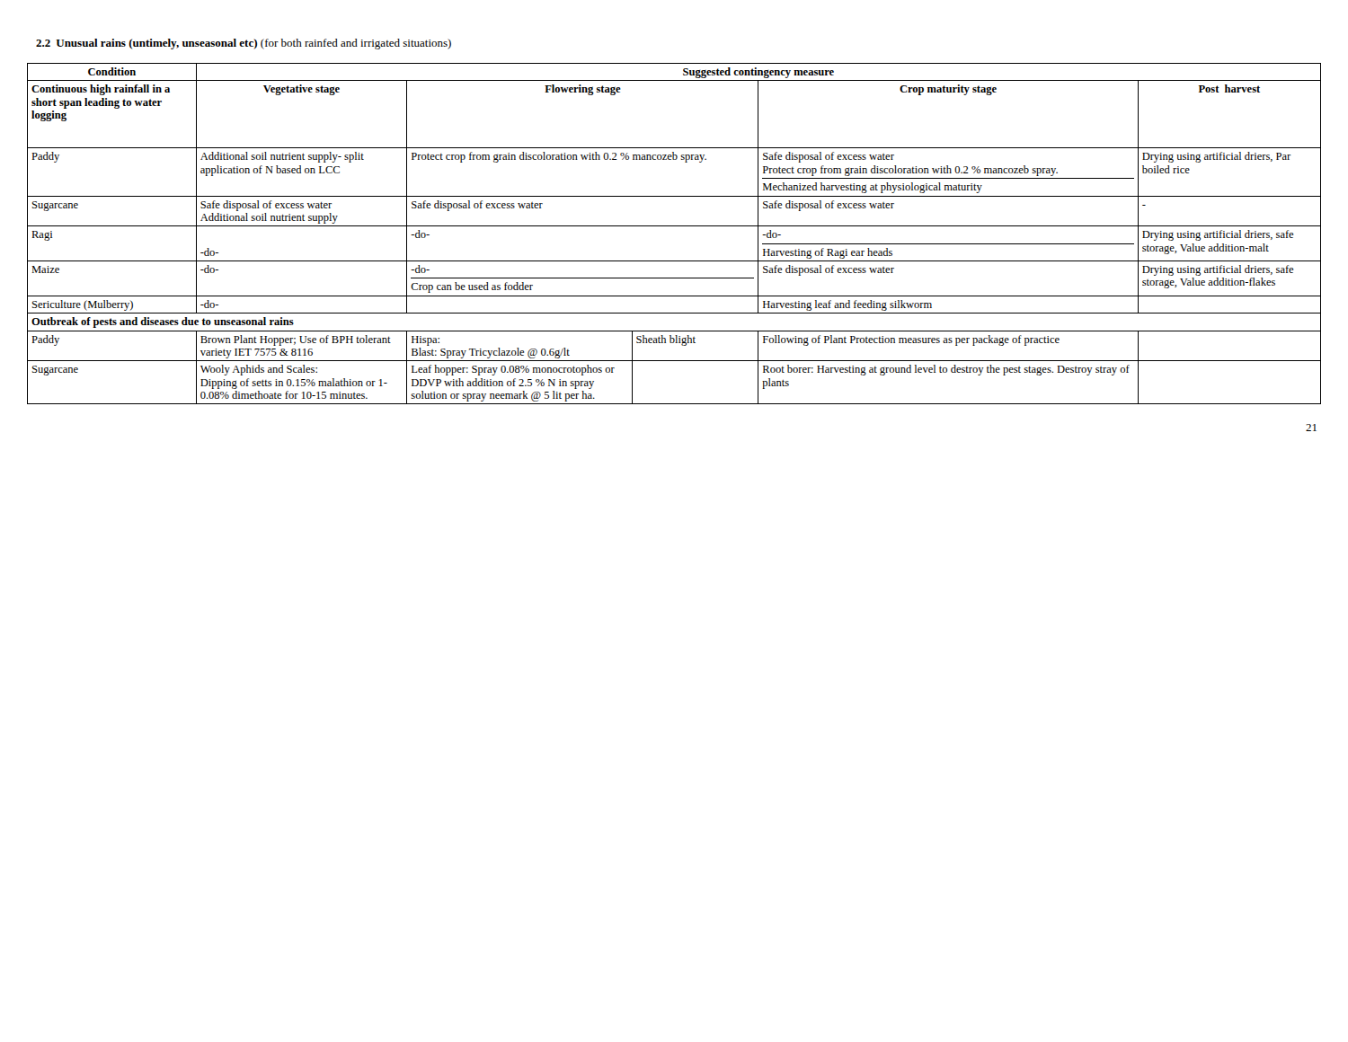2.2 Unusual rains (untimely, unseasonal etc) (for both rainfed and irrigated situations)
| Condition | Suggested contingency measure |
| --- | --- |
| Continuous high rainfall in a short span leading to water logging | Vegetative stage | Flowering stage | Crop maturity stage | Post harvest |
| Paddy | Additional soil nutrient supply- split application of N based on LCC | Protect crop from grain discoloration with 0.2 % mancozeb spray. | Safe disposal of excess water Protect crop from grain discoloration with 0.2 % mancozeb spray. Mechanized harvesting at physiological maturity | Drying using artificial driers, Par boiled rice |
| Sugarcane | Safe disposal of excess water Additional soil nutrient supply | Safe disposal of excess water | Safe disposal of excess water | - |
| Ragi | -do- | -do- | -do- Harvesting of Ragi ear heads | Drying using artificial driers, safe storage, Value addition-malt |
| Maize | -do- | -do- Crop can be used as fodder | Safe disposal of excess water | Drying using artificial driers, safe storage, Value addition-flakes |
| Sericulture (Mulberry) | -do- | | Harvesting leaf and feeding silkworm | |
| Outbreak of pests and diseases due to unseasonal rains |
| Paddy | Brown Plant Hopper; Use of BPH tolerant variety IET 7575 & 8116 | Hispa: Blast: Spray Tricyclazole @ 0.6g/lt | Sheath blight | Following of Plant Protection measures as per package of practice | |
| Sugarcane | Wooly Aphids and Scales: Dipping of setts in 0.15% malathion or 1-0.08% dimethoate for 10-15 minutes. | Leaf hopper: Spray 0.08% monocrotophos or DDVP with addition of 2.5 % N in spray solution or spray neemark @ 5 lit per ha. | | Root borer: Harvesting at ground level to destroy the pest stages. Destroy stray of plants | |
21